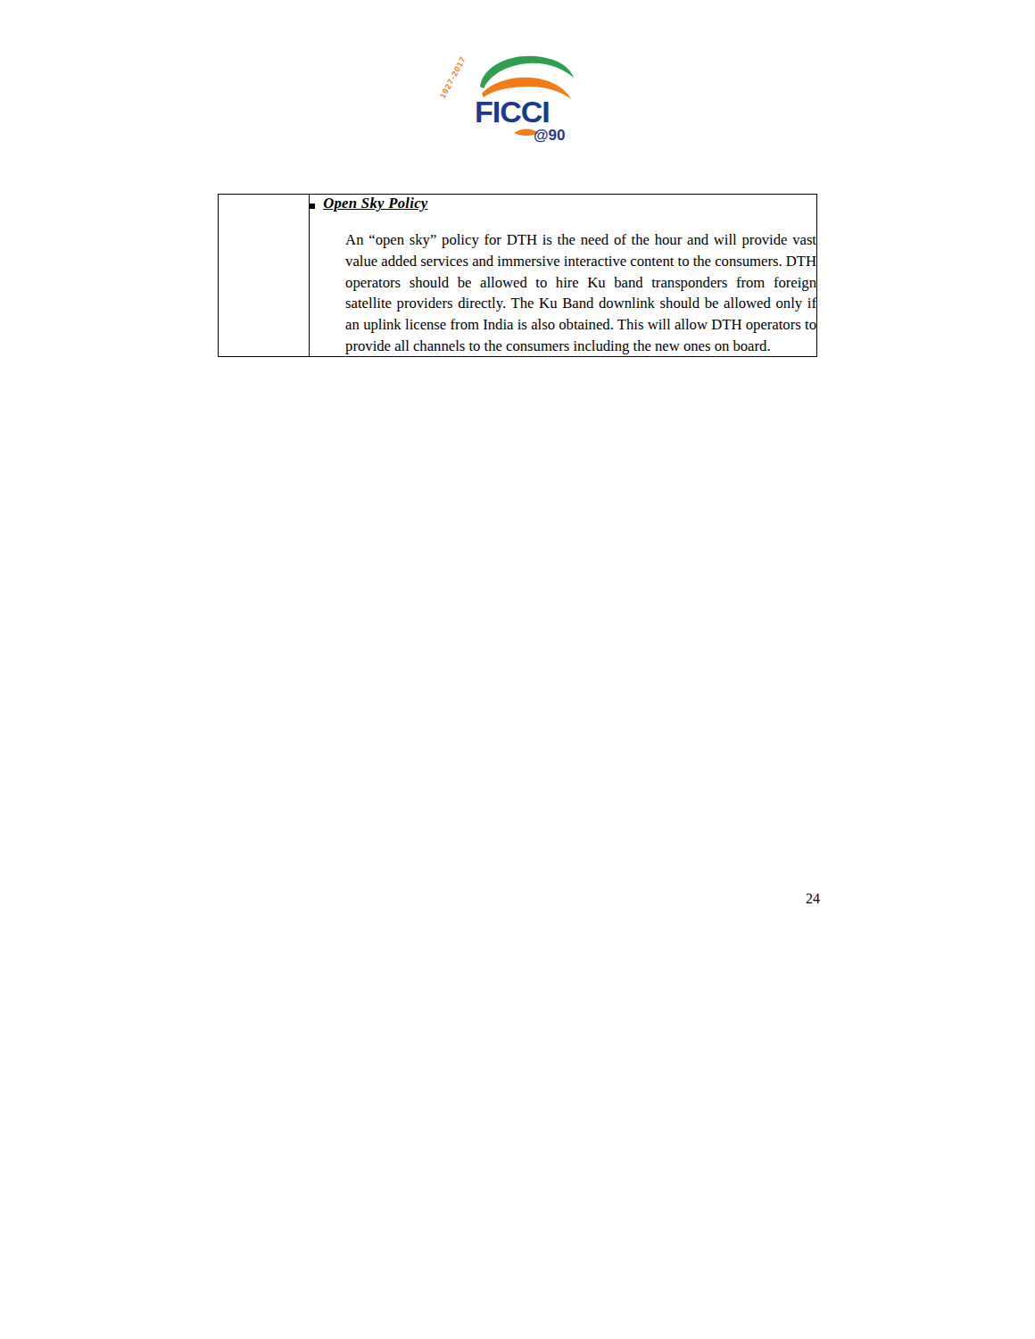1927-2017 FICCI @90
| | Open Sky Policy An “open sky” policy for DTH is the need of the hour and will provide vast value added services and immersive interactive content to the consumers. DTH operators should be allowed to hire Ku band transponders from foreign satellite providers directly. The Ku Band downlink should be allowed only if an uplink license from India is also obtained. This will allow DTH operators to provide all channels to the consumers including the new ones on board. |
24